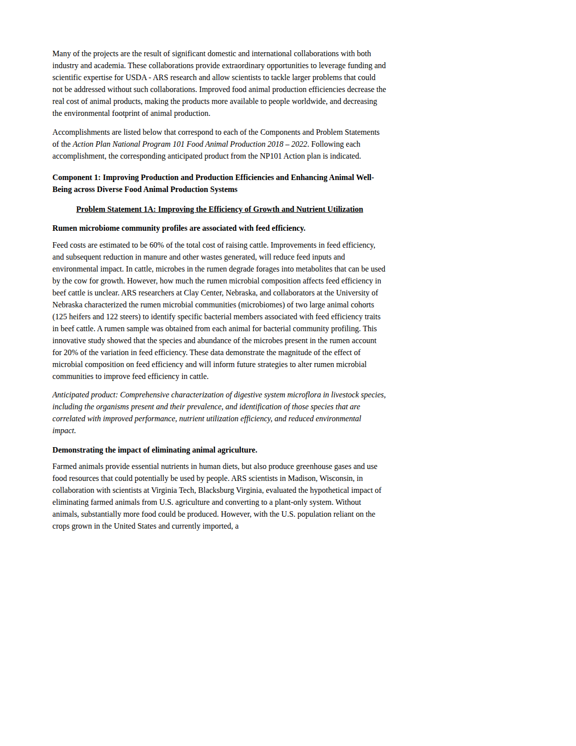Many of the projects are the result of significant domestic and international collaborations with both industry and academia. These collaborations provide extraordinary opportunities to leverage funding and scientific expertise for USDA - ARS research and allow scientists to tackle larger problems that could not be addressed without such collaborations. Improved food animal production efficiencies decrease the real cost of animal products, making the products more available to people worldwide, and decreasing the environmental footprint of animal production.
Accomplishments are listed below that correspond to each of the Components and Problem Statements of the Action Plan National Program 101 Food Animal Production 2018 – 2022. Following each accomplishment, the corresponding anticipated product from the NP101 Action plan is indicated.
Component 1: Improving Production and Production Efficiencies and Enhancing Animal Well-Being across Diverse Food Animal Production Systems
Problem Statement 1A: Improving the Efficiency of Growth and Nutrient Utilization
Rumen microbiome community profiles are associated with feed efficiency.
Feed costs are estimated to be 60% of the total cost of raising cattle. Improvements in feed efficiency, and subsequent reduction in manure and other wastes generated, will reduce feed inputs and environmental impact. In cattle, microbes in the rumen degrade forages into metabolites that can be used by the cow for growth. However, how much the rumen microbial composition affects feed efficiency in beef cattle is unclear. ARS researchers at Clay Center, Nebraska, and collaborators at the University of Nebraska characterized the rumen microbial communities (microbiomes) of two large animal cohorts (125 heifers and 122 steers) to identify specific bacterial members associated with feed efficiency traits in beef cattle. A rumen sample was obtained from each animal for bacterial community profiling. This innovative study showed that the species and abundance of the microbes present in the rumen account for 20% of the variation in feed efficiency. These data demonstrate the magnitude of the effect of microbial composition on feed efficiency and will inform future strategies to alter rumen microbial communities to improve feed efficiency in cattle.
Anticipated product: Comprehensive characterization of digestive system microflora in livestock species, including the organisms present and their prevalence, and identification of those species that are correlated with improved performance, nutrient utilization efficiency, and reduced environmental impact.
Demonstrating the impact of eliminating animal agriculture.
Farmed animals provide essential nutrients in human diets, but also produce greenhouse gases and use food resources that could potentially be used by people. ARS scientists in Madison, Wisconsin, in collaboration with scientists at Virginia Tech, Blacksburg Virginia, evaluated the hypothetical impact of eliminating farmed animals from U.S. agriculture and converting to a plant-only system. Without animals, substantially more food could be produced. However, with the U.S. population reliant on the crops grown in the United States and currently imported, a